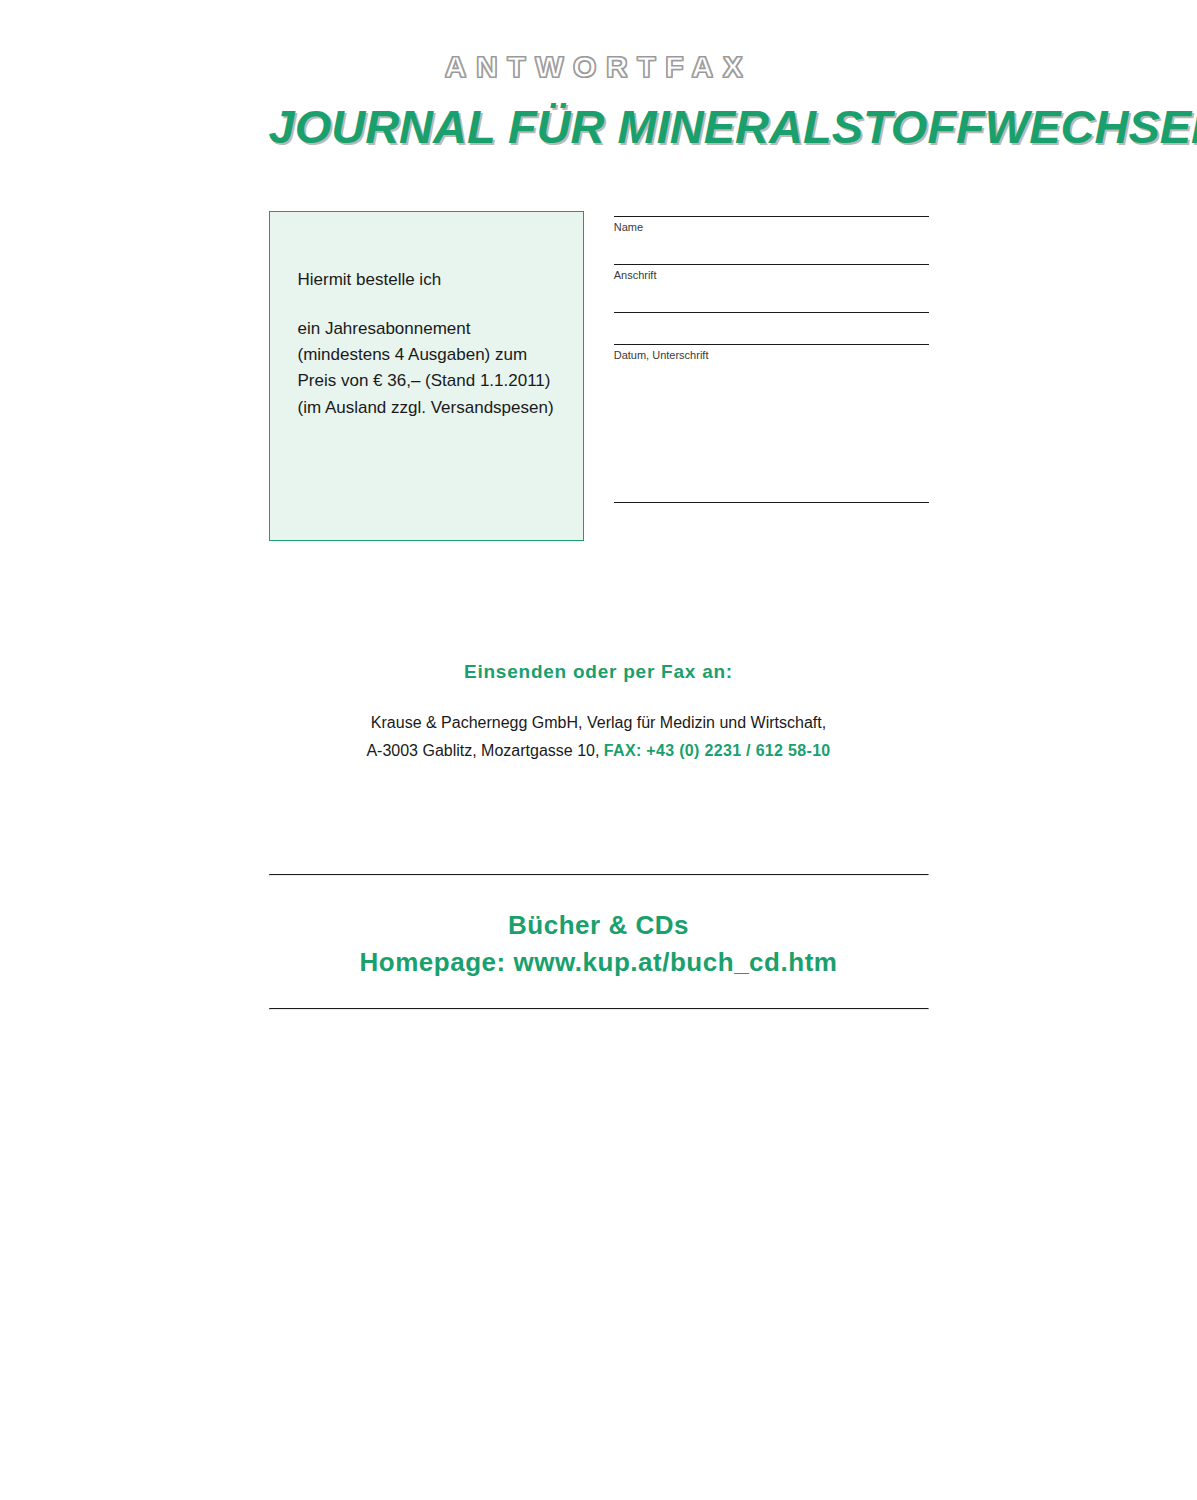ANTWORTFAX
JOURNAL FÜR MINERALSTOFFWECHSEL
Hiermit bestelle ich
ein Jahresabonnement
(mindestens 4 Ausgaben) zum
Preis von € 36,– (Stand 1.1.2011)
(im Ausland zzgl. Versandspesen)
Name
Anschrift
Datum, Unterschrift
Einsenden oder per Fax an:
Krause & Pachernegg GmbH, Verlag für Medizin und Wirtschaft,
A-3003 Gablitz, Mozartgasse 10, FAX: +43 (0) 2231 / 612 58-10
Bücher & CDs
Homepage: www.kup.at/buch_cd.htm